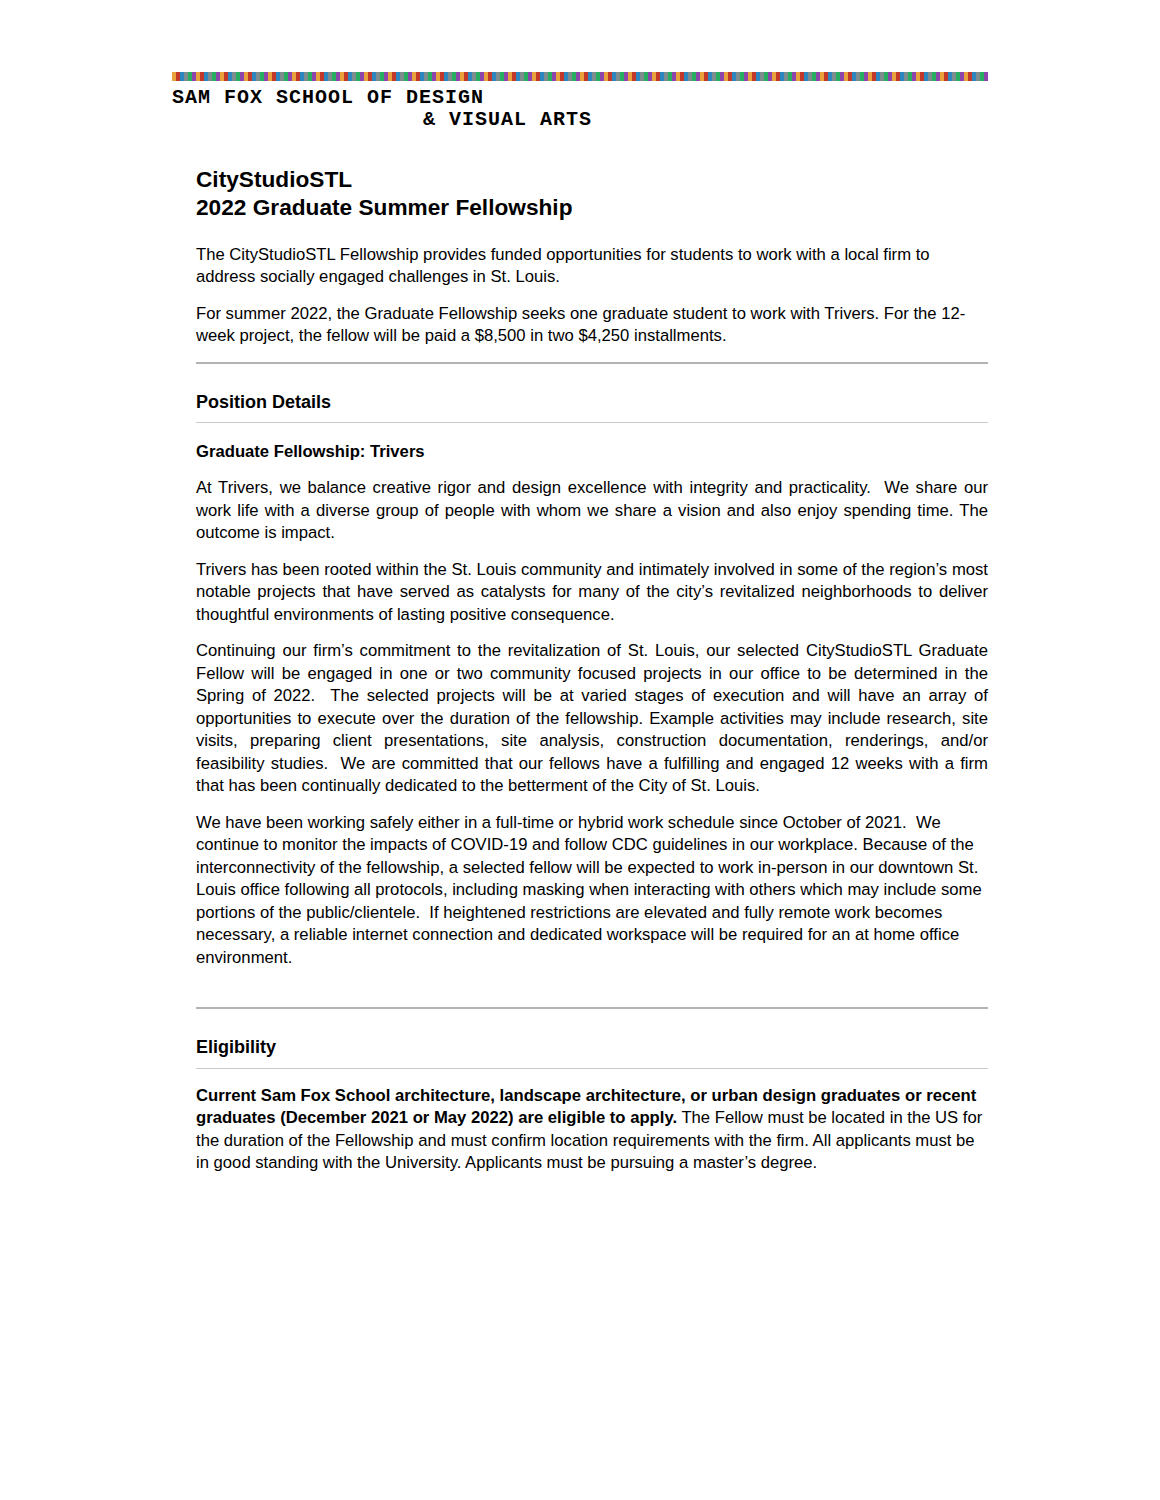SAM FOX SCHOOL OF DESIGN & VISUAL ARTS
CityStudioSTL2022 Graduate Summer Fellowship
The CityStudioSTL Fellowship provides funded opportunities for students to work with a local firm to address socially engaged challenges in St. Louis.
For summer 2022, the Graduate Fellowship seeks one graduate student to work with Trivers. For the 12-week project, the fellow will be paid a $8,500 in two $4,250 installments.
Position Details
Graduate Fellowship: Trivers
At Trivers, we balance creative rigor and design excellence with integrity and practicality. We share our work life with a diverse group of people with whom we share a vision and also enjoy spending time. The outcome is impact.
Trivers has been rooted within the St. Louis community and intimately involved in some of the region’s most notable projects that have served as catalysts for many of the city’s revitalized neighborhoods to deliver thoughtful environments of lasting positive consequence.
Continuing our firm’s commitment to the revitalization of St. Louis, our selected CityStudioSTL Graduate Fellow will be engaged in one or two community focused projects in our office to be determined in the Spring of 2022. The selected projects will be at varied stages of execution and will have an array of opportunities to execute over the duration of the fellowship. Example activities may include research, site visits, preparing client presentations, site analysis, construction documentation, renderings, and/or feasibility studies. We are committed that our fellows have a fulfilling and engaged 12 weeks with a firm that has been continually dedicated to the betterment of the City of St. Louis.
We have been working safely either in a full-time or hybrid work schedule since October of 2021. We continue to monitor the impacts of COVID-19 and follow CDC guidelines in our workplace. Because of the interconnectivity of the fellowship, a selected fellow will be expected to work in-person in our downtown St. Louis office following all protocols, including masking when interacting with others which may include some portions of the public/clientele. If heightened restrictions are elevated and fully remote work becomes necessary, a reliable internet connection and dedicated workspace will be required for an at home office environment.
Eligibility
Current Sam Fox School architecture, landscape architecture, or urban design graduates or recent graduates (December 2021 or May 2022) are eligible to apply. The Fellow must be located in the US for the duration of the Fellowship and must confirm location requirements with the firm. All applicants must be in good standing with the University. Applicants must be pursuing a master’s degree.